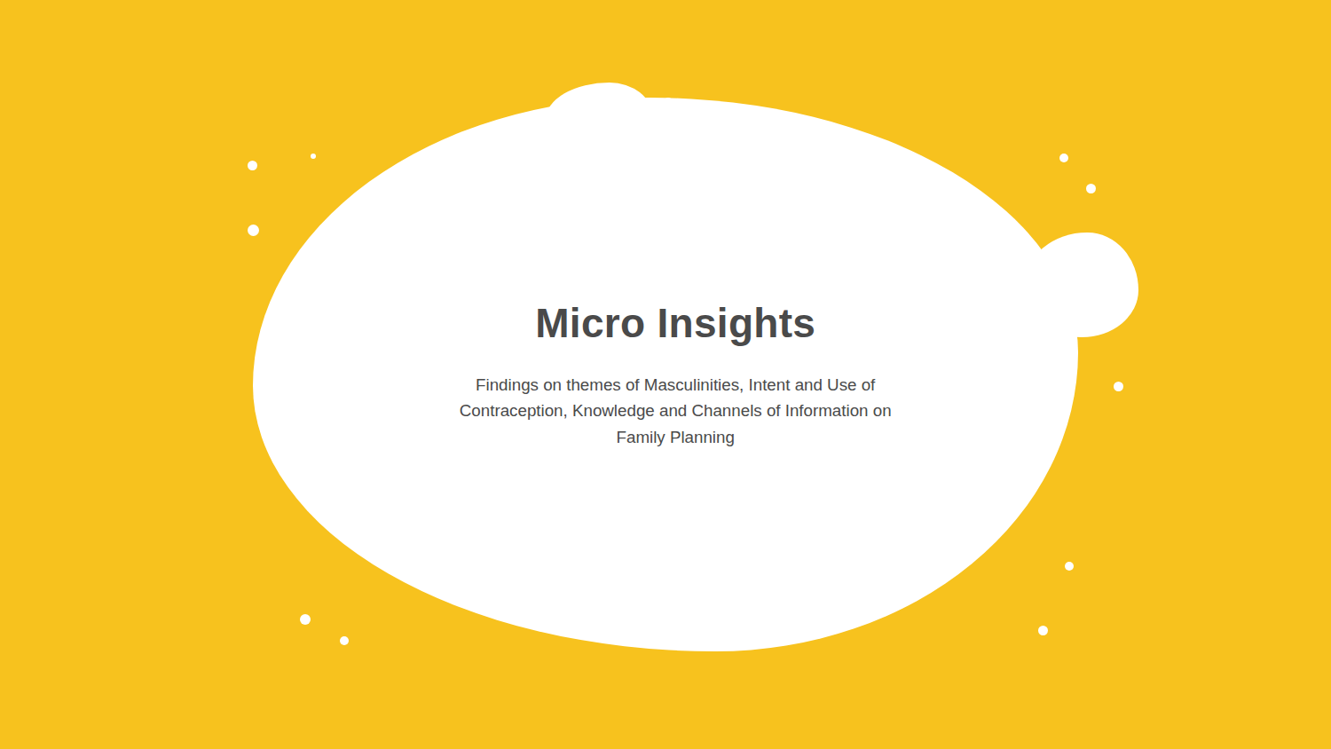Micro Insights
Findings on themes of Masculinities, Intent and Use of Contraception, Knowledge and Channels of Information on Family Planning